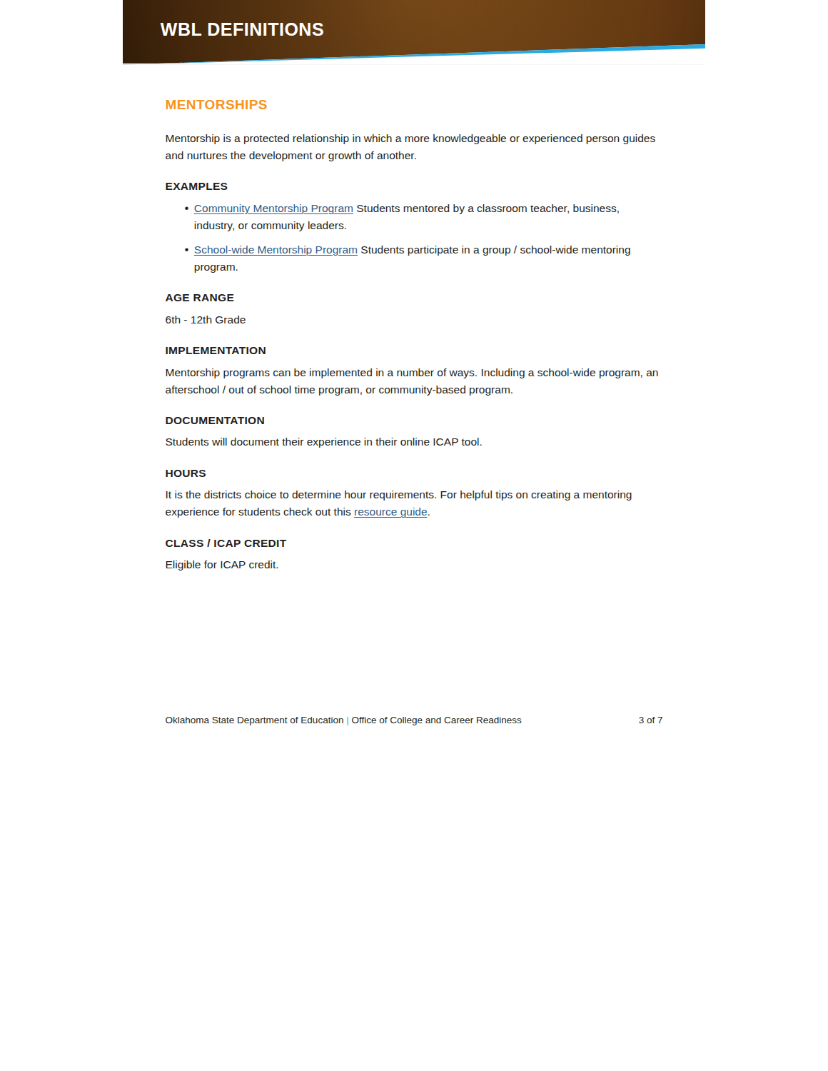WBL Definitions
Mentorships
Mentorship is a protected relationship in which a more knowledgeable or experienced person guides and nurtures the development or growth of another.
Examples
Community Mentorship Program Students mentored by a classroom teacher, business, industry, or community leaders.
School-wide Mentorship Program Students participate in a group / school-wide mentoring program.
Age Range
6th - 12th Grade
Implementation
Mentorship programs can be implemented in a number of ways. Including a school-wide program, an afterschool / out of school time program, or community-based program.
Documentation
Students will document their experience in their online ICAP tool.
Hours
It is the districts choice to determine hour requirements. For helpful tips on creating a mentoring experience for students check out this resource guide.
Class / ICAP Credit
Eligible for ICAP credit.
Oklahoma State Department of Education | Office of College and Career Readiness
3 of 7